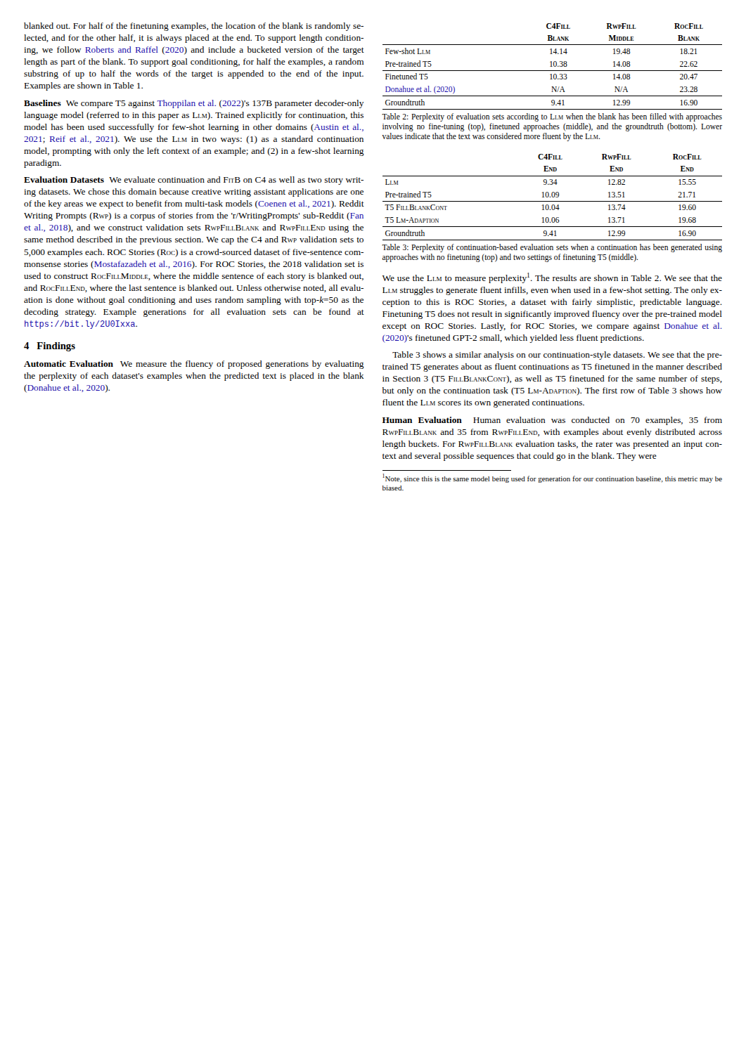blanked out. For half of the finetuning examples, the location of the blank is randomly selected, and for the other half, it is always placed at the end. To support length conditioning, we follow Roberts and Raffel (2020) and include a bucketed version of the target length as part of the blank. To support goal conditioning, for half the examples, a random substring of up to half the words of the target is appended to the end of the input. Examples are shown in Table 1.
Baselines We compare T5 against Thoppilan et al. (2022)'s 137B parameter decoder-only language model (referred to in this paper as Llm). Trained explicitly for continuation, this model has been used successfully for few-shot learning in other domains (Austin et al., 2021; Reif et al., 2021). We use the Llm in two ways: (1) as a standard continuation model, prompting with only the left context of an example; and (2) in a few-shot learning paradigm.
Evaluation Datasets We evaluate continuation and FitB on C4 as well as two story writing datasets. We chose this domain because creative writing assistant applications are one of the key areas we expect to benefit from multi-task models (Coenen et al., 2021). Reddit Writing Prompts (Rwp) is a corpus of stories from the 'r/WritingPrompts' sub-Reddit (Fan et al., 2018), and we construct validation sets RwpFillBlank and RwpFillEnd using the same method described in the previous section. We cap the C4 and Rwp validation sets to 5,000 examples each. ROC Stories (Roc) is a crowd-sourced dataset of five-sentence commonsense stories (Mostafazadeh et al., 2016). For ROC Stories, the 2018 validation set is used to construct RocFillMiddle, where the middle sentence of each story is blanked out, and RocFillEnd, where the last sentence is blanked out. Unless otherwise noted, all evaluation is done without goal conditioning and uses random sampling with top-k=50 as the decoding strategy. Example generations for all evaluation sets can be found at https://bit.ly/2U0Ixxa.
4 Findings
Automatic Evaluation We measure the fluency of proposed generations by evaluating the perplexity of each dataset's examples when the predicted text is placed in the blank (Donahue et al., 2020).
| | C4F ill | R wp F ill | R oc F ill |
| --- | --- | --- | --- |
| | B lank | M iddle | B lank |
| Few-shot Llm | 14.14 | 19.48 | 18.21 |
| Pre-trained T5 | 10.38 | 14.08 | 22.62 |
| Finetuned T5 | 10.33 | 14.08 | 20.47 |
| Donahue et al. (2020) | N/A | N/A | 23.28 |
| Groundtruth | 9.41 | 12.99 | 16.90 |
Table 2: Perplexity of evaluation sets according to Llm when the blank has been filled with approaches involving no fine-tuning (top), finetuned approaches (middle), and the groundtruth (bottom). Lower values indicate that the text was considered more fluent by the Llm.
| | C4F ill | R wp F ill | R oc F ill |
| --- | --- | --- | --- |
| | E nd | E nd | E nd |
| Llm | 9.34 | 12.82 | 15.55 |
| Pre-trained T5 | 10.09 | 13.51 | 21.71 |
| T5 FillBlankCont | 10.04 | 13.74 | 19.60 |
| T5 Lm-Adaption | 10.06 | 13.71 | 19.68 |
| Groundtruth | 9.41 | 12.99 | 16.90 |
Table 3: Perplexity of continuation-based evaluation sets when a continuation has been generated using approaches with no finetuning (top) and two settings of finetuning T5 (middle).
We use the Llm to measure perplexity1. The results are shown in Table 2. We see that the Llm struggles to generate fluent infills, even when used in a few-shot setting. The only exception to this is ROC Stories, a dataset with fairly simplistic, predictable language. Finetuning T5 does not result in significantly improved fluency over the pre-trained model except on ROC Stories. Lastly, for ROC Stories, we compare against Donahue et al. (2020)'s finetuned GPT-2 small, which yielded less fluent predictions.
Table 3 shows a similar analysis on our continuation-style datasets. We see that the pre-trained T5 generates about as fluent continuations as T5 finetuned in the manner described in Section 3 (T5 FillBlankCont), as well as T5 finetuned for the same number of steps, but only on the continuation task (T5 Lm-Adaption). The first row of Table 3 shows how fluent the Llm scores its own generated continuations.
Human Evaluation Human evaluation was conducted on 70 examples, 35 from RwpFillBlank and 35 from RwpFillEnd, with examples about evenly distributed across length buckets. For RwpFillBlank evaluation tasks, the rater was presented an input context and several possible sequences that could go in the blank. They were
1Note, since this is the same model being used for generation for our continuation baseline, this metric may be biased.